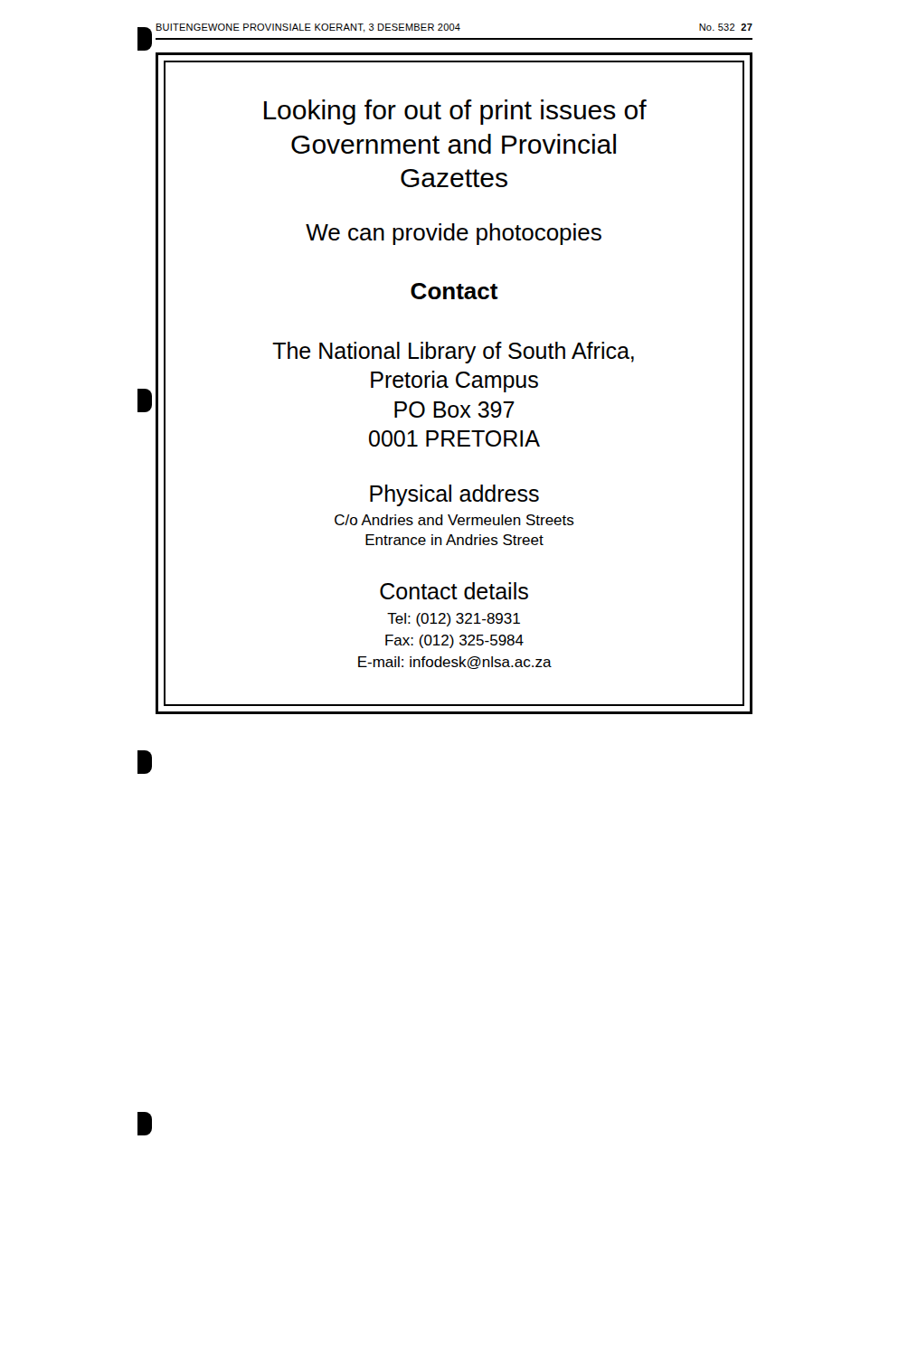BUITENGEWONE PROVINSIALE KOERANT, 3 DESEMBER 2004 No. 532 27
Looking for out of print issues of
Government and Provincial
Gazettes
We can provide photocopies
Contact
The National Library of South Africa, Pretoria Campus PO Box 397 0001 PRETORIA
Physical address
C/o Andries and Vermeulen Streets
Entrance in Andries Street
Contact details
Tel: (012) 321-8931
Fax: (012) 325-5984
E-mail: infodesk@nlsa.ac.za